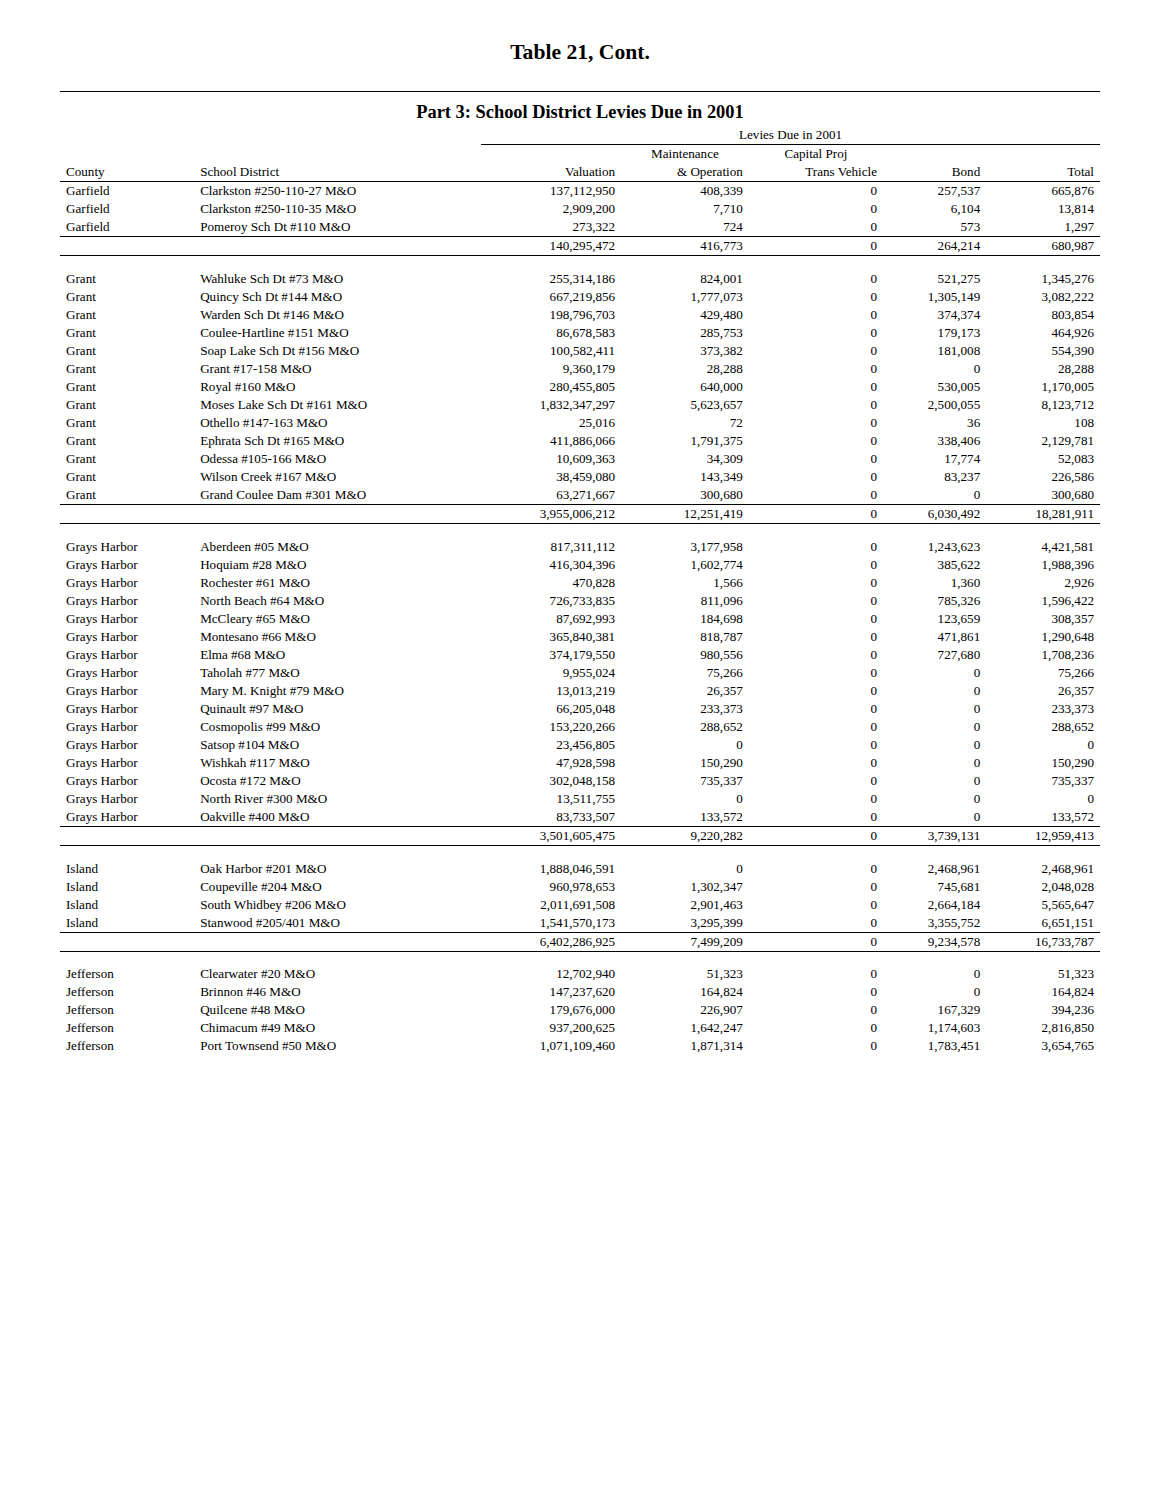Table 21, Cont.
Part 3: School District Levies Due in 2001
| | Levies Due in 2001 |
| --- | --- |
| | | | Maintenance | Capital Proj | | |
| County | School District | Valuation | & Operation | Trans Vehicle | Bond | Total |
| Garfield | Clarkston #250-110-27 M&O | 137,112,950 | 408,339 | 0 | 257,537 | 665,876 |
| Garfield | Clarkston #250-110-35 M&O | 2,909,200 | 7,710 | 0 | 6,104 | 13,814 |
| Garfield | Pomeroy Sch Dt #110 M&O | 273,322 | 724 | 0 | 573 | 1,297 |
| | | 140,295,472 | 416,773 | 0 | 264,214 | 680,987 |
| Grant | Wahluke Sch Dt #73 M&O | 255,314,186 | 824,001 | 0 | 521,275 | 1,345,276 |
| Grant | Quincy Sch Dt #144 M&O | 667,219,856 | 1,777,073 | 0 | 1,305,149 | 3,082,222 |
| Grant | Warden Sch Dt #146 M&O | 198,796,703 | 429,480 | 0 | 374,374 | 803,854 |
| Grant | Coulee-Hartline #151 M&O | 86,678,583 | 285,753 | 0 | 179,173 | 464,926 |
| Grant | Soap Lake Sch Dt #156 M&O | 100,582,411 | 373,382 | 0 | 181,008 | 554,390 |
| Grant | Grant #17-158 M&O | 9,360,179 | 28,288 | 0 | 0 | 28,288 |
| Grant | Royal #160 M&O | 280,455,805 | 640,000 | 0 | 530,005 | 1,170,005 |
| Grant | Moses Lake Sch Dt #161 M&O | 1,832,347,297 | 5,623,657 | 0 | 2,500,055 | 8,123,712 |
| Grant | Othello #147-163 M&O | 25,016 | 72 | 0 | 36 | 108 |
| Grant | Ephrata Sch Dt #165 M&O | 411,886,066 | 1,791,375 | 0 | 338,406 | 2,129,781 |
| Grant | Odessa #105-166 M&O | 10,609,363 | 34,309 | 0 | 17,774 | 52,083 |
| Grant | Wilson Creek #167 M&O | 38,459,080 | 143,349 | 0 | 83,237 | 226,586 |
| Grant | Grand Coulee Dam #301 M&O | 63,271,667 | 300,680 | 0 | 0 | 300,680 |
| | | 3,955,006,212 | 12,251,419 | 0 | 6,030,492 | 18,281,911 |
| Grays Harbor | Aberdeen #05 M&O | 817,311,112 | 3,177,958 | 0 | 1,243,623 | 4,421,581 |
| Grays Harbor | Hoquiam #28 M&O | 416,304,396 | 1,602,774 | 0 | 385,622 | 1,988,396 |
| Grays Harbor | Rochester #61 M&O | 470,828 | 1,566 | 0 | 1,360 | 2,926 |
| Grays Harbor | North Beach #64 M&O | 726,733,835 | 811,096 | 0 | 785,326 | 1,596,422 |
| Grays Harbor | McCleary #65 M&O | 87,692,993 | 184,698 | 0 | 123,659 | 308,357 |
| Grays Harbor | Montesano #66 M&O | 365,840,381 | 818,787 | 0 | 471,861 | 1,290,648 |
| Grays Harbor | Elma #68 M&O | 374,179,550 | 980,556 | 0 | 727,680 | 1,708,236 |
| Grays Harbor | Taholah #77 M&O | 9,955,024 | 75,266 | 0 | 0 | 75,266 |
| Grays Harbor | Mary M. Knight #79 M&O | 13,013,219 | 26,357 | 0 | 0 | 26,357 |
| Grays Harbor | Quinault #97 M&O | 66,205,048 | 233,373 | 0 | 0 | 233,373 |
| Grays Harbor | Cosmopolis #99 M&O | 153,220,266 | 288,652 | 0 | 0 | 288,652 |
| Grays Harbor | Satsop #104 M&O | 23,456,805 | 0 | 0 | 0 | 0 |
| Grays Harbor | Wishkah #117 M&O | 47,928,598 | 150,290 | 0 | 0 | 150,290 |
| Grays Harbor | Ocosta #172 M&O | 302,048,158 | 735,337 | 0 | 0 | 735,337 |
| Grays Harbor | North River #300 M&O | 13,511,755 | 0 | 0 | 0 | 0 |
| Grays Harbor | Oakville #400 M&O | 83,733,507 | 133,572 | 0 | 0 | 133,572 |
| | | 3,501,605,475 | 9,220,282 | 0 | 3,739,131 | 12,959,413 |
| Island | Oak Harbor #201 M&O | 1,888,046,591 | 0 | 0 | 2,468,961 | 2,468,961 |
| Island | Coupeville #204 M&O | 960,978,653 | 1,302,347 | 0 | 745,681 | 2,048,028 |
| Island | South Whidbey #206 M&O | 2,011,691,508 | 2,901,463 | 0 | 2,664,184 | 5,565,647 |
| Island | Stanwood #205/401 M&O | 1,541,570,173 | 3,295,399 | 0 | 3,355,752 | 6,651,151 |
| | | 6,402,286,925 | 7,499,209 | 0 | 9,234,578 | 16,733,787 |
| Jefferson | Clearwater #20 M&O | 12,702,940 | 51,323 | 0 | 0 | 51,323 |
| Jefferson | Brinnon #46 M&O | 147,237,620 | 164,824 | 0 | 0 | 164,824 |
| Jefferson | Quilcene #48 M&O | 179,676,000 | 226,907 | 0 | 167,329 | 394,236 |
| Jefferson | Chimacum #49 M&O | 937,200,625 | 1,642,247 | 0 | 1,174,603 | 2,816,850 |
| Jefferson | Port Townsend #50 M&O | 1,071,109,460 | 1,871,314 | 0 | 1,783,451 | 3,654,765 |